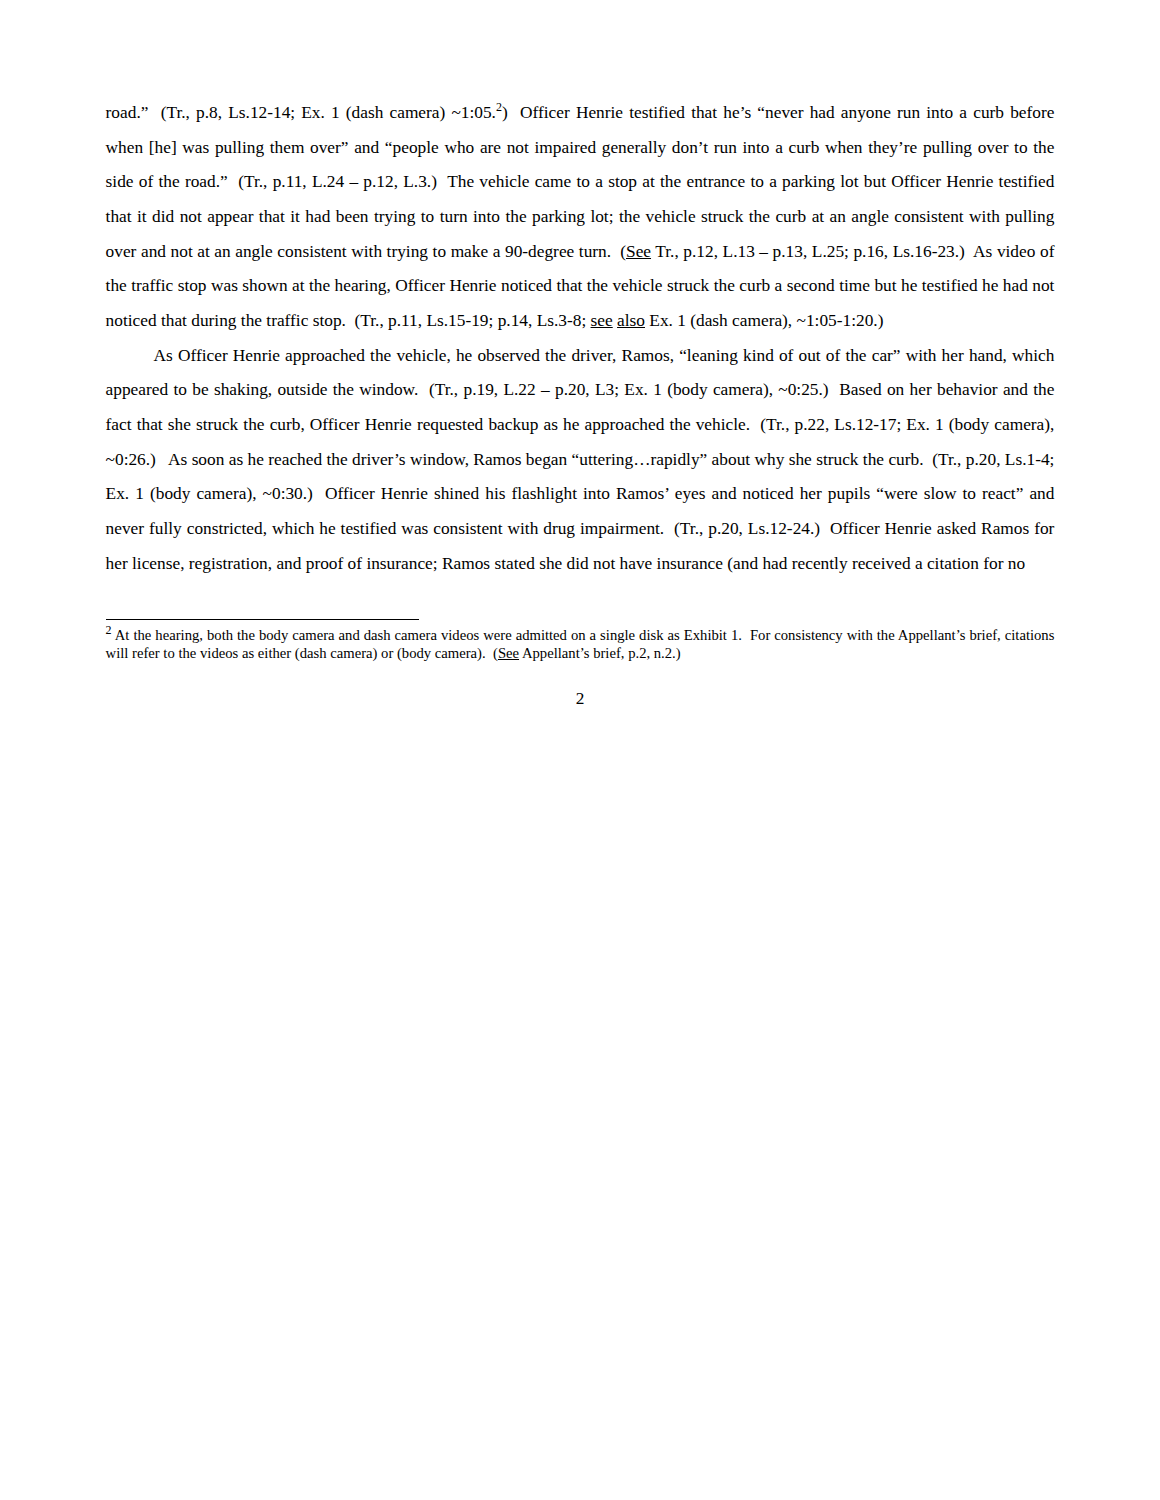road.” (Tr., p.8, Ls.12-14; Ex. 1 (dash camera) ~1:05.2) Officer Henrie testified that he’s “never had anyone run into a curb before when [he] was pulling them over” and “people who are not impaired generally don’t run into a curb when they’re pulling over to the side of the road.” (Tr., p.11, L.24 – p.12, L.3.) The vehicle came to a stop at the entrance to a parking lot but Officer Henrie testified that it did not appear that it had been trying to turn into the parking lot; the vehicle struck the curb at an angle consistent with pulling over and not at an angle consistent with trying to make a 90-degree turn. (See Tr., p.12, L.13 – p.13, L.25; p.16, Ls.16-23.) As video of the traffic stop was shown at the hearing, Officer Henrie noticed that the vehicle struck the curb a second time but he testified he had not noticed that during the traffic stop. (Tr., p.11, Ls.15-19; p.14, Ls.3-8; see also Ex. 1 (dash camera), ~1:05-1:20.)
As Officer Henrie approached the vehicle, he observed the driver, Ramos, “leaning kind of out of the car” with her hand, which appeared to be shaking, outside the window. (Tr., p.19, L.22 – p.20, L3; Ex. 1 (body camera), ~0:25.) Based on her behavior and the fact that she struck the curb, Officer Henrie requested backup as he approached the vehicle. (Tr., p.22, Ls.12-17; Ex. 1 (body camera), ~0:26.) As soon as he reached the driver’s window, Ramos began “uttering…rapidly” about why she struck the curb. (Tr., p.20, Ls.1-4; Ex. 1 (body camera), ~0:30.) Officer Henrie shined his flashlight into Ramos’ eyes and noticed her pupils “were slow to react” and never fully constricted, which he testified was consistent with drug impairment. (Tr., p.20, Ls.12-24.) Officer Henrie asked Ramos for her license, registration, and proof of insurance; Ramos stated she did not have insurance (and had recently received a citation for no
2 At the hearing, both the body camera and dash camera videos were admitted on a single disk as Exhibit 1. For consistency with the Appellant’s brief, citations will refer to the videos as either (dash camera) or (body camera). (See Appellant’s brief, p.2, n.2.)
2